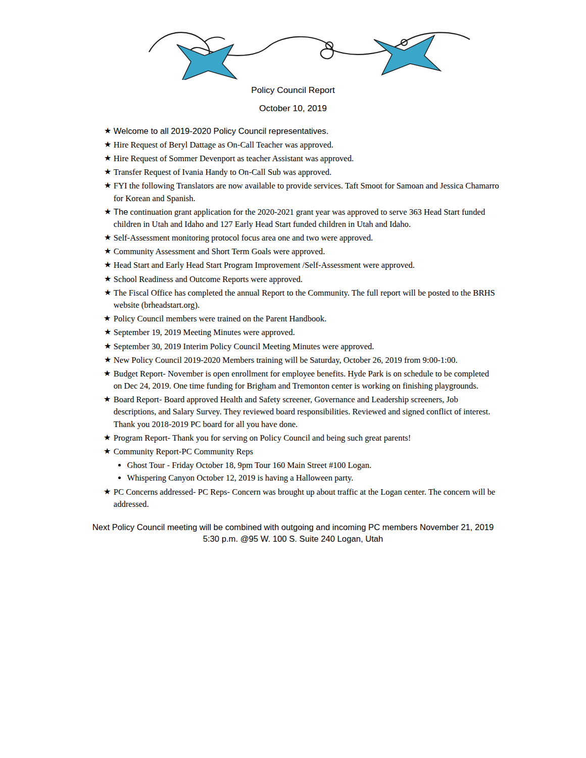Decorative swirl with two stars
Policy Council Report
October 10, 2019
Welcome to all 2019-2020 Policy Council representatives.
Hire Request of Beryl Dattage as On-Call Teacher was approved.
Hire Request of Sommer Devenport as teacher Assistant was approved.
Transfer Request of Ivania Handy to On-Call Sub was approved.
FYI the following Translators are now available to provide services. Taft Smoot for Samoan and Jessica Chamarro for Korean and Spanish.
The continuation grant application for the 2020-2021 grant year was approved to serve 363 Head Start funded children in Utah and Idaho and 127 Early Head Start funded children in Utah and Idaho.
Self-Assessment monitoring protocol focus area one and two were approved.
Community Assessment and Short Term Goals were approved.
Head Start and Early Head Start Program Improvement /Self-Assessment were approved.
School Readiness and Outcome Reports were approved.
The Fiscal Office has completed the annual Report to the Community. The full report will be posted to the BRHS website (brheadstart.org).
Policy Council members were trained on the Parent Handbook.
September 19, 2019 Meeting Minutes were approved.
September 30, 2019 Interim Policy Council Meeting Minutes were approved.
New Policy Council 2019-2020 Members training will be Saturday, October 26, 2019 from 9:00-1:00.
Budget Report- November is open enrollment for employee benefits. Hyde Park is on schedule to be completed on Dec 24, 2019. One time funding for Brigham and Tremonton center is working on finishing playgrounds.
Board Report- Board approved Health and Safety screener, Governance and Leadership screeners, Job descriptions, and Salary Survey. They reviewed board responsibilities. Reviewed and signed conflict of interest. Thank you 2018-2019 PC board for all you have done.
Program Report- Thank you for serving on Policy Council and being such great parents!
Community Report-PC Community Reps
Ghost Tour - Friday October 18, 9pm Tour 160 Main Street #100 Logan.
Whispering Canyon October 12, 2019 is having a Halloween party.
PC Concerns addressed- PC Reps- Concern was brought up about traffic at the Logan center. The concern will be addressed.
Next Policy Council meeting will be combined with outgoing and incoming PC members November 21, 2019
5:30 p.m. @95 W. 100 S. Suite 240 Logan, Utah